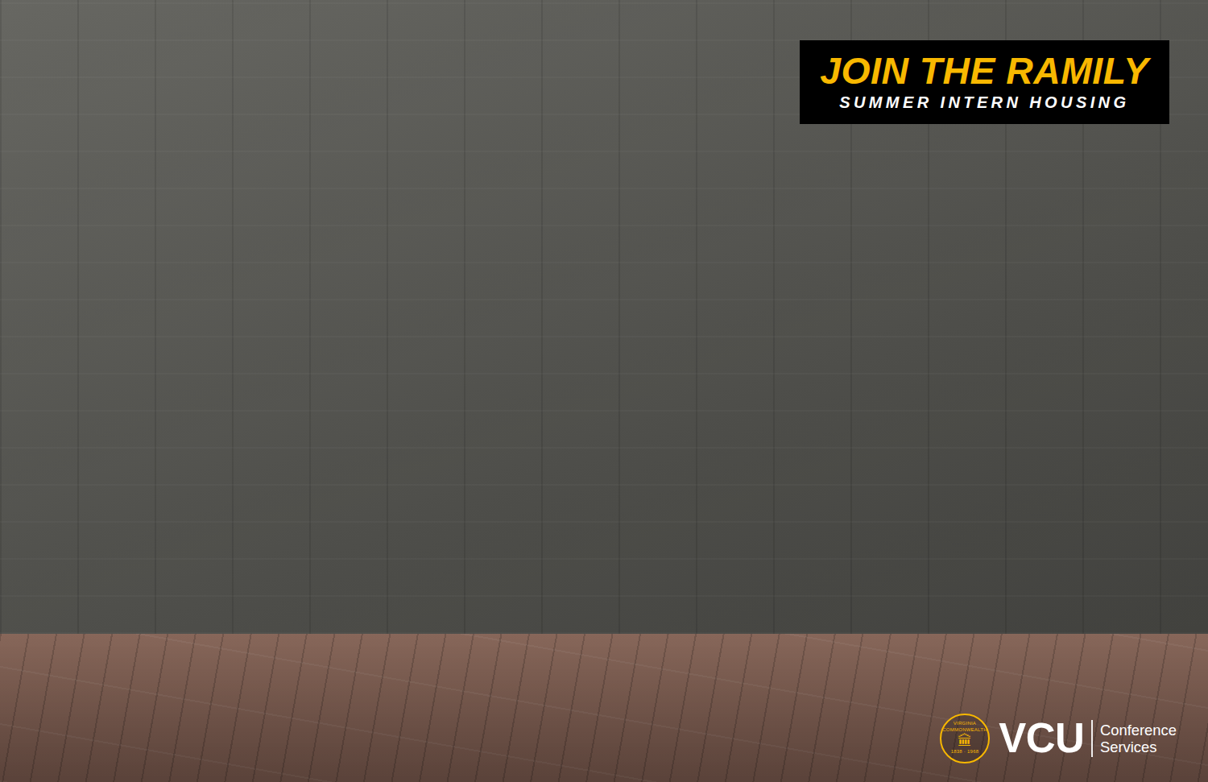Promotional poster: six smiling young adults sit shoulder to shoulder on a wooden bench in front of a grey painted brick wall.
Join the Ramily
Summer Intern Housing
Virginia Commonwealth 🏛 1838 · 1968
VCU Conference
Services